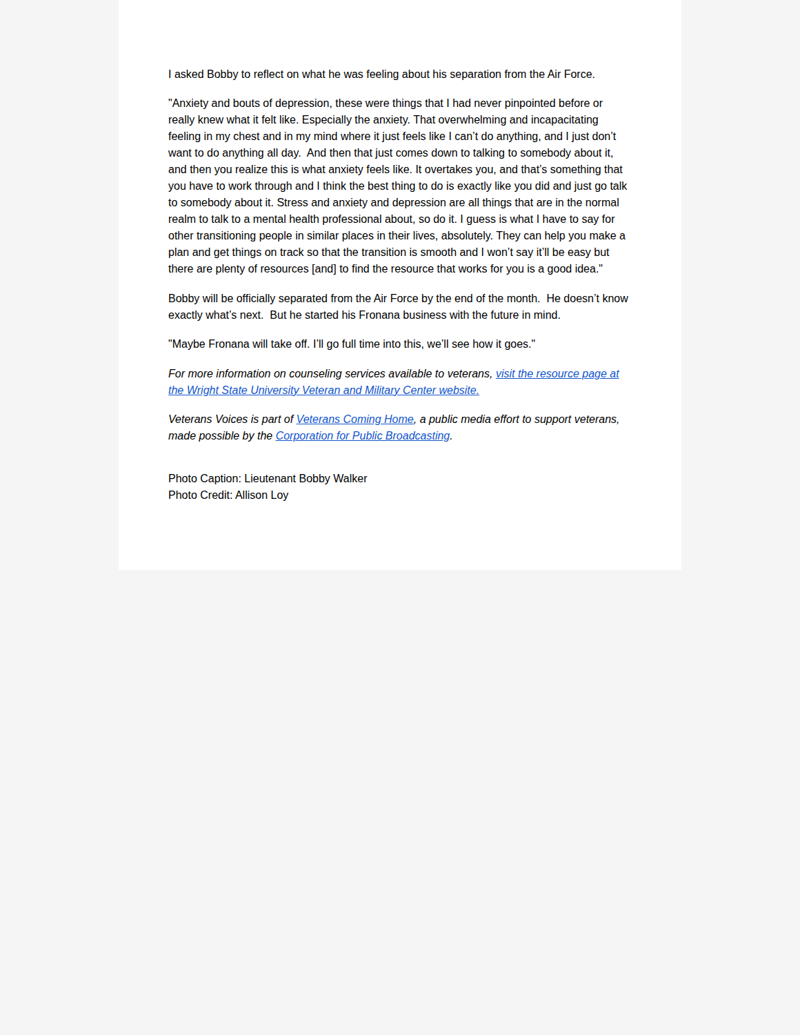I asked Bobby to reflect on what he was feeling about his separation from the Air Force.
"Anxiety and bouts of depression, these were things that I had never pinpointed before or really knew what it felt like. Especially the anxiety. That overwhelming and incapacitating feeling in my chest and in my mind where it just feels like I can’t do anything, and I just don’t want to do anything all day. And then that just comes down to talking to somebody about it, and then you realize this is what anxiety feels like. It overtakes you, and that’s something that you have to work through and I think the best thing to do is exactly like you did and just go talk to somebody about it. Stress and anxiety and depression are all things that are in the normal realm to talk to a mental health professional about, so do it. I guess is what I have to say for other transitioning people in similar places in their lives, absolutely. They can help you make a plan and get things on track so that the transition is smooth and I won’t say it’ll be easy but there are plenty of resources [and] to find the resource that works for you is a good idea."
Bobby will be officially separated from the Air Force by the end of the month. He doesn’t know exactly what’s next. But he started his Fronana business with the future in mind.
"Maybe Fronana will take off. I’ll go full time into this, we’ll see how it goes."
For more information on counseling services available to veterans, visit the resource page at the Wright State University Veteran and Military Center website.
Veterans Voices is part of Veterans Coming Home, a public media effort to support veterans, made possible by the Corporation for Public Broadcasting.
Photo Caption: Lieutenant Bobby Walker
Photo Credit: Allison Loy